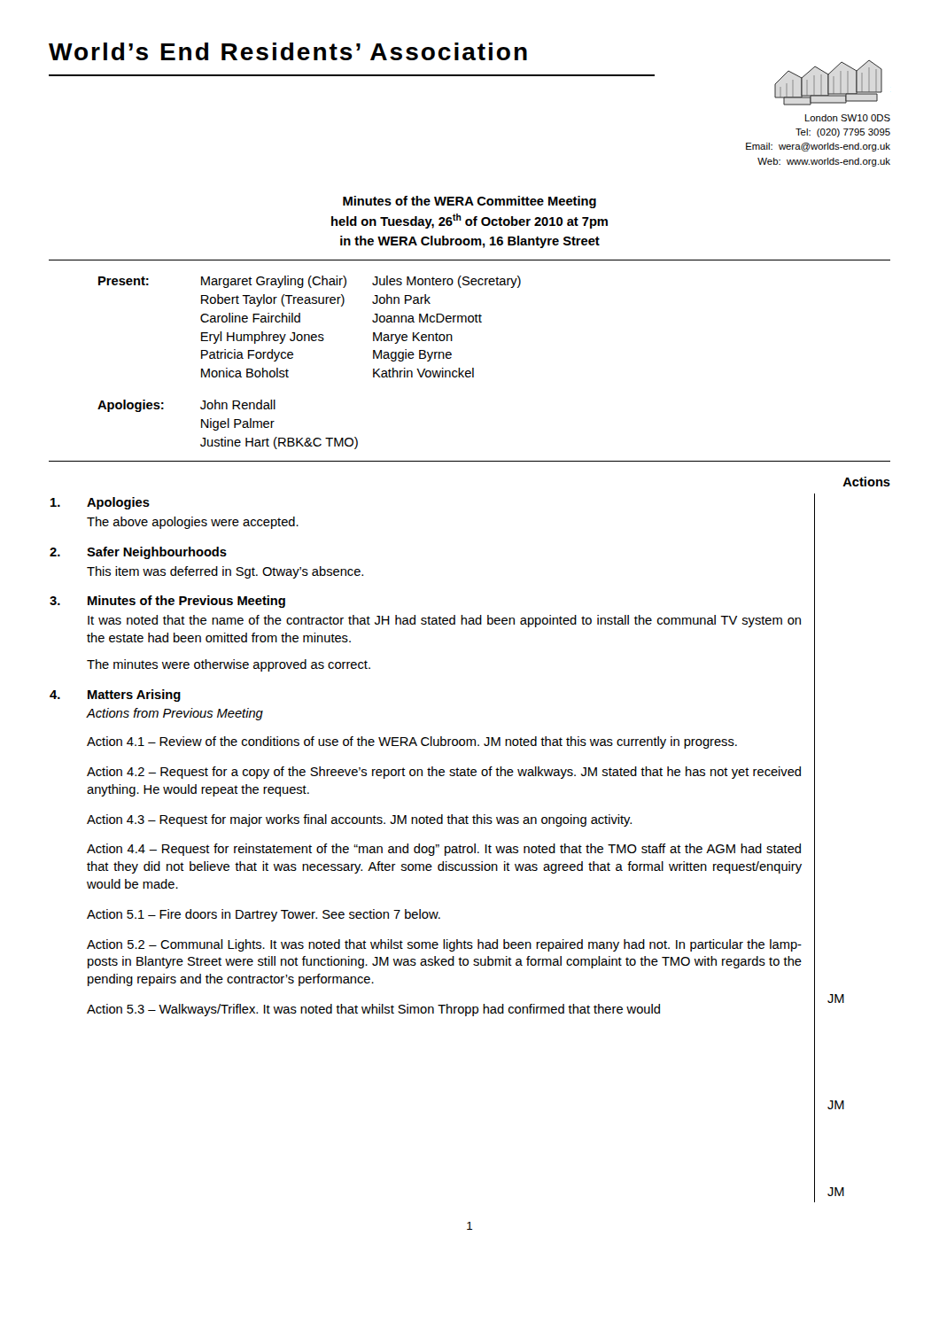World’s End Residents’ Association
16 Blantyre Street
World’s End Estate
London SW10 0DS
Tel: (020) 7795 3095
Email: wera@worlds-end.org.uk
Web: www.worlds-end.org.uk
Minutes of the WERA Committee Meeting
held on Tuesday, 26th of October 2010 at 7pm
in the WERA Clubroom, 16 Blantyre Street
| Present: | Margaret Grayling (Chair) | Jules Montero (Secretary) |
| | Robert Taylor (Treasurer) | John Park |
| | Caroline Fairchild | Joanna McDermott |
| | Eryl Humphrey Jones | Marye Kenton |
| | Patricia Fordyce | Maggie Byrne |
| | Monica Boholst | Kathrin Vowinckel |
| Apologies: | John Rendall |
| | Nigel Palmer |
| | Justine Hart (RBK&C TMO) |
Actions
| 1. Apologies The above apologies were accepted. 2. Safer Neighbourhoods This item was deferred in Sgt. Otway’s absence. 3. Minutes of the Previous Meeting It was noted that the name of the contractor that JH had stated had been appointed to install the communal TV system on the estate had been omitted from the minutes. The minutes were otherwise approved as correct. 4. Matters Arising Actions from Previous Meeting Action 4.1 – Review of the conditions of use of the WERA Clubroom. JM noted that this was currently in progress. Action 4.2 – Request for a copy of the Shreeve’s report on the state of the walkways. JM stated that he has not yet received anything. He would repeat the request. Action 4.3 – Request for major works final accounts. JM noted that this was an ongoing activity. Action 4.4 – Request for reinstatement of the “man and dog” patrol. It was noted that the TMO staff at the AGM had stated that they did not believe that it was necessary. After some discussion it was agreed that a formal written request/enquiry would be made. Action 5.1 – Fire doors in Dartrey Tower. See section 7 below. Action 5.2 – Communal Lights. It was noted that whilst some lights had been repaired many had not. In particular the lamp-posts in Blantyre Street were still not functioning. JM was asked to submit a formal complaint to the TMO with regards to the pending repairs and the contractor’s performance. Action 5.3 – Walkways/Triflex. It was noted that whilst Simon Thropp had confirmed that there would | JM JM JM |
1